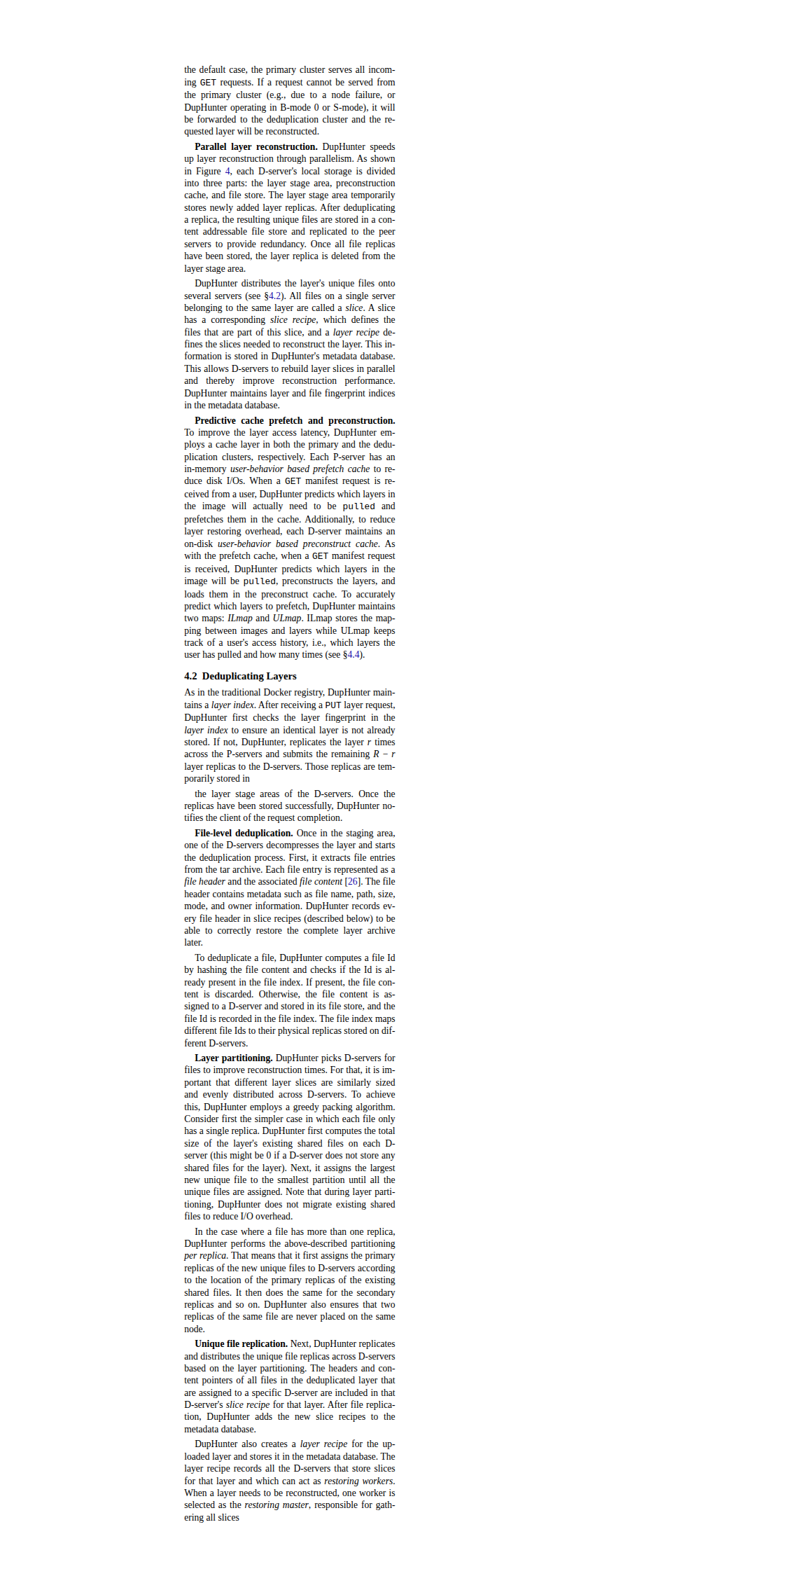the default case, the primary cluster serves all incoming GET requests. If a request cannot be served from the primary cluster (e.g., due to a node failure, or DupHunter operating in B-mode 0 or S-mode), it will be forwarded to the deduplication cluster and the requested layer will be reconstructed.
Parallel layer reconstruction. DupHunter speeds up layer reconstruction through parallelism. As shown in Figure 4, each D-server's local storage is divided into three parts: the layer stage area, preconstruction cache, and file store. The layer stage area temporarily stores newly added layer replicas. After deduplicating a replica, the resulting unique files are stored in a content addressable file store and replicated to the peer servers to provide redundancy. Once all file replicas have been stored, the layer replica is deleted from the layer stage area.
DupHunter distributes the layer's unique files onto several servers (see §4.2). All files on a single server belonging to the same layer are called a slice. A slice has a corresponding slice recipe, which defines the files that are part of this slice, and a layer recipe defines the slices needed to reconstruct the layer. This information is stored in DupHunter's metadata database. This allows D-servers to rebuild layer slices in parallel and thereby improve reconstruction performance. DupHunter maintains layer and file fingerprint indices in the metadata database.
Predictive cache prefetch and preconstruction. To improve the layer access latency, DupHunter employs a cache layer in both the primary and the deduplication clusters, respectively. Each P-server has an in-memory user-behavior based prefetch cache to reduce disk I/Os. When a GET manifest request is received from a user, DupHunter predicts which layers in the image will actually need to be pulled and prefetches them in the cache. Additionally, to reduce layer restoring overhead, each D-server maintains an on-disk user-behavior based preconstruct cache. As with the prefetch cache, when a GET manifest request is received, DupHunter predicts which layers in the image will be pulled, preconstructs the layers, and loads them in the preconstruct cache. To accurately predict which layers to prefetch, DupHunter maintains two maps: ILmap and ULmap. ILmap stores the mapping between images and layers while ULmap keeps track of a user's access history, i.e., which layers the user has pulled and how many times (see §4.4).
4.2 Deduplicating Layers
As in the traditional Docker registry, DupHunter maintains a layer index. After receiving a PUT layer request, DupHunter first checks the layer fingerprint in the layer index to ensure an identical layer is not already stored. If not, DupHunter, replicates the layer r times across the P-servers and submits the remaining R − r layer replicas to the D-servers. Those replicas are temporarily stored in
the layer stage areas of the D-servers. Once the replicas have been stored successfully, DupHunter notifies the client of the request completion.
File-level deduplication. Once in the staging area, one of the D-servers decompresses the layer and starts the deduplication process. First, it extracts file entries from the tar archive. Each file entry is represented as a file header and the associated file content [26]. The file header contains metadata such as file name, path, size, mode, and owner information. DupHunter records every file header in slice recipes (described below) to be able to correctly restore the complete layer archive later.
To deduplicate a file, DupHunter computes a file Id by hashing the file content and checks if the Id is already present in the file index. If present, the file content is discarded. Otherwise, the file content is assigned to a D-server and stored in its file store, and the file Id is recorded in the file index. The file index maps different file Ids to their physical replicas stored on different D-servers.
Layer partitioning. DupHunter picks D-servers for files to improve reconstruction times. For that, it is important that different layer slices are similarly sized and evenly distributed across D-servers. To achieve this, DupHunter employs a greedy packing algorithm. Consider first the simpler case in which each file only has a single replica. DupHunter first computes the total size of the layer's existing shared files on each D-server (this might be 0 if a D-server does not store any shared files for the layer). Next, it assigns the largest new unique file to the smallest partition until all the unique files are assigned. Note that during layer partitioning, DupHunter does not migrate existing shared files to reduce I/O overhead.
In the case where a file has more than one replica, DupHunter performs the above-described partitioning per replica. That means that it first assigns the primary replicas of the new unique files to D-servers according to the location of the primary replicas of the existing shared files. It then does the same for the secondary replicas and so on. DupHunter also ensures that two replicas of the same file are never placed on the same node.
Unique file replication. Next, DupHunter replicates and distributes the unique file replicas across D-servers based on the layer partitioning. The headers and content pointers of all files in the deduplicated layer that are assigned to a specific D-server are included in that D-server's slice recipe for that layer. After file replication, DupHunter adds the new slice recipes to the metadata database.
DupHunter also creates a layer recipe for the uploaded layer and stores it in the metadata database. The layer recipe records all the D-servers that store slices for that layer and which can act as restoring workers. When a layer needs to be reconstructed, one worker is selected as the restoring master, responsible for gathering all slices